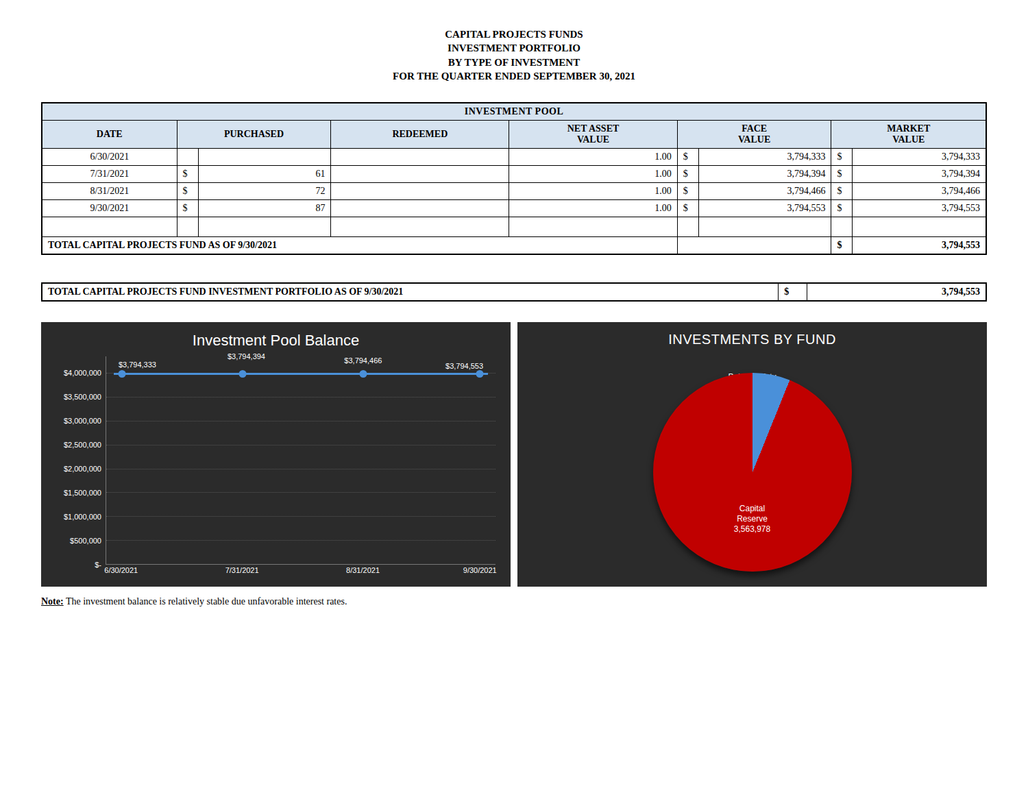CAPITAL PROJECTS FUNDS
INVESTMENT PORTFOLIO
BY TYPE OF INVESTMENT
FOR THE QUARTER ENDED SEPTEMBER 30, 2021
| INVESTMENT POOL |
| DATE | PURCHASED | REDEEMED | NET ASSET VALUE | FACE VALUE | MARKET VALUE |
| 6/30/2021 | | | | 1.00 | $ | 3,794,333 | $ | 3,794,333 |
| 7/31/2021 | $ | 61 | | 1.00 | $ | 3,794,394 | $ | 3,794,394 |
| 8/31/2021 | $ | 72 | | 1.00 | $ | 3,794,466 | $ | 3,794,466 |
| 9/30/2021 | $ | 87 | | 1.00 | $ | 3,794,553 | $ | 3,794,553 |
| TOTAL CAPITAL PROJECTS FUND AS OF 9/30/2021 | | $ | 3,794,553 |
| TOTAL CAPITAL PROJECTS FUND INVESTMENT PORTFOLIO AS OF 9/30/2021 | $ | 3,794,553 |
Investment Pool Balance
$4,000,000
$3,500,000
$3,000,000
$2,500,000
$2,000,000
$1,500,000
$1,000,000
$500,000
$-
$3,794,333
$3,794,394
$3,794,466
$3,794,553
6/30/2021
7/31/2021
8/31/2021
9/30/2021
INVESTMENTS BY FUND
Public Safety
Capital
Projects…
Capital
Reserve
3,563,978
Note: The investment balance is relatively stable due unfavorable interest rates.